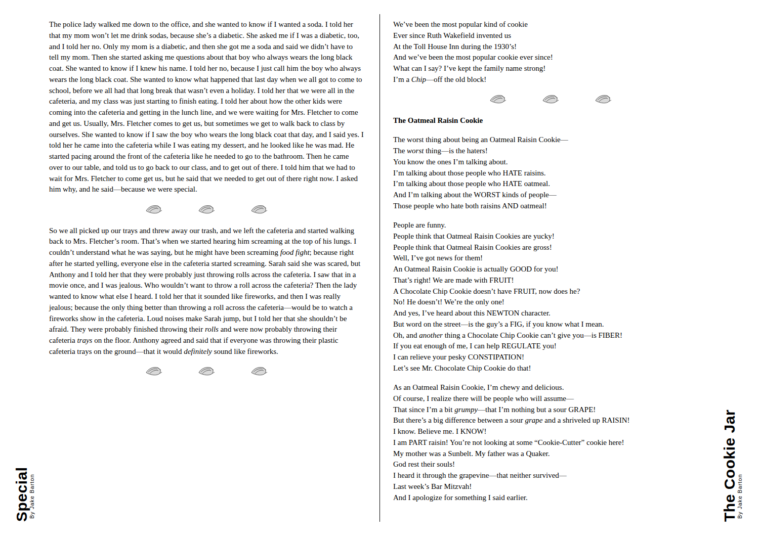Special
By Jake Barton
The police lady walked me down to the office, and she wanted to know if I wanted a soda. I told her that my mom won’t let me drink sodas, because she’s a diabetic. She asked me if I was a diabetic, too, and I told her no. Only my mom is a diabetic, and then she got me a soda and said we didn’t have to tell my mom. Then she started asking me questions about that boy who always wears the long black coat. She wanted to know if I knew his name. I told her no, because I just call him the boy who always wears the long black coat. She wanted to know what happened that last day when we all got to come to school, before we all had that long break that wasn’t even a holiday. I told her that we were all in the cafeteria, and my class was just starting to finish eating. I told her about how the other kids were coming into the cafeteria and getting in the lunch line, and we were waiting for Mrs. Fletcher to come and get us. Usually, Mrs. Fletcher comes to get us, but sometimes we get to walk back to class by ourselves. She wanted to know if I saw the boy who wears the long black coat that day, and I said yes. I told her he came into the cafeteria while I was eating my dessert, and he looked like he was mad. He started pacing around the front of the cafeteria like he needed to go to the bathroom. Then he came over to our table, and told us to go back to our class, and to get out of there. I told him that we had to wait for Mrs. Fletcher to come get us, but he said that we needed to get out of there right now. I asked him why, and he said—because we were special.
So we all picked up our trays and threw away our trash, and we left the cafeteria and started walking back to Mrs. Fletcher’s room. That’s when we started hearing him screaming at the top of his lungs. I couldn’t understand what he was saying, but he might have been screaming food fight; because right after he started yelling, everyone else in the cafeteria started screaming. Sarah said she was scared, but Anthony and I told her that they were probably just throwing rolls across the cafeteria. I saw that in a movie once, and I was jealous. Who wouldn’t want to throw a roll across the cafeteria? Then the lady wanted to know what else I heard. I told her that it sounded like fireworks, and then I was really jealous; because the only thing better than throwing a roll across the cafeteria—would be to watch a fireworks show in the cafeteria. Loud noises make Sarah jump, but I told her that she shouldn’t be afraid. They were probably finished throwing their rolls and were now probably throwing their cafeteria trays on the floor. Anthony agreed and said that if everyone was throwing their plastic cafeteria trays on the ground—that it would definitely sound like fireworks.
We’ve been the most popular kind of cookie
Ever since Ruth Wakefield invented us
At the Toll House Inn during the 1930’s!
And we’ve been the most popular cookie ever since!
What can I say? I’ve kept the family name strong!
I’m a Chip—off the old block!
The Oatmeal Raisin Cookie
The worst thing about being an Oatmeal Raisin Cookie—
The worst thing—is the haters!
You know the ones I’m talking about.
I’m talking about those people who HATE raisins.
I’m talking about those people who HATE oatmeal.
And I’m talking about the WORST kinds of people—
Those people who hate both raisins AND oatmeal!
People are funny.
People think that Oatmeal Raisin Cookies are yucky!
People think that Oatmeal Raisin Cookies are gross!
Well, I’ve got news for them!
An Oatmeal Raisin Cookie is actually GOOD for you!
That’s right! We are made with FRUIT!
A Chocolate Chip Cookie doesn’t have FRUIT, now does he?
No! He doesn’t! We’re the only one!
And yes, I’ve heard about this NEWTON character.
But word on the street—is the guy’s a FIG, if you know what I mean.
Oh, and another thing a Chocolate Chip Cookie can’t give you—is FIBER!
If you eat enough of me, I can help REGULATE you!
I can relieve your pesky CONSTIPATION!
Let’s see Mr. Chocolate Chip Cookie do that!
As an Oatmeal Raisin Cookie, I’m chewy and delicious.
Of course, I realize there will be people who will assume—
That since I’m a bit grumpy—that I’m nothing but a sour GRAPE!
But there’s a big difference between a sour grape and a shriveled up RAISIN!
I know. Believe me. I KNOW!
I am PART raisin! You’re not looking at some “Cookie-Cutter” cookie here!
My mother was a Sunbelt. My father was a Quaker.
God rest their souls!
I heard it through the grapevine—that neither survived—
Last week’s Bar Mitzvah!
And I apologize for something I said earlier.
The Cookie Jar
By Jake Barton